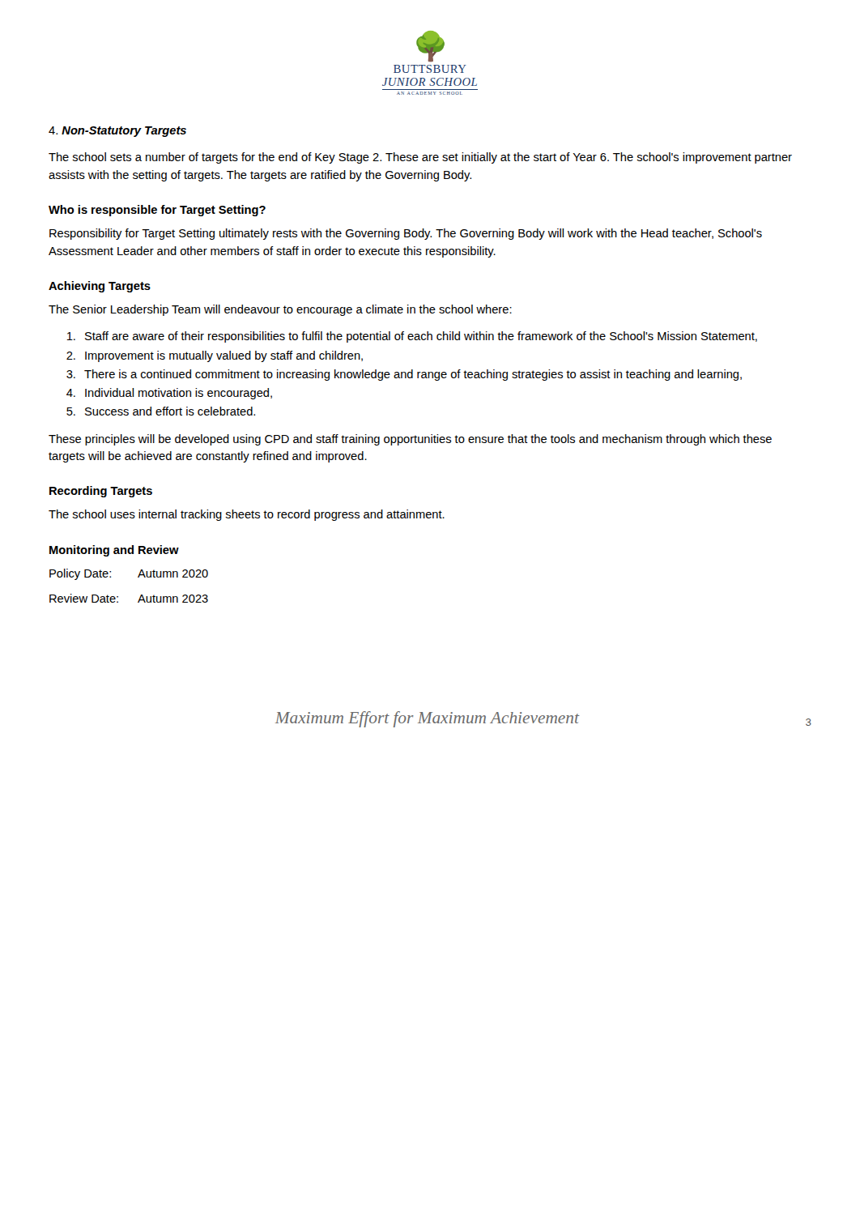🌳
BUTTSBURY JUNIOR SCHOOL
AN ACADEMY SCHOOL
4. Non-Statutory Targets
The school sets a number of targets for the end of Key Stage 2. These are set initially at the start of Year 6. The school's improvement partner assists with the setting of targets. The targets are ratified by the Governing Body.
Who is responsible for Target Setting?
Responsibility for Target Setting ultimately rests with the Governing Body. The Governing Body will work with the Head teacher, School's Assessment Leader and other members of staff in order to execute this responsibility.
Achieving Targets
The Senior Leadership Team will endeavour to encourage a climate in the school where:
Staff are aware of their responsibilities to fulfil the potential of each child within the framework of the School's Mission Statement,
Improvement is mutually valued by staff and children,
There is a continued commitment to increasing knowledge and range of teaching strategies to assist in teaching and learning,
Individual motivation is encouraged,
Success and effort is celebrated.
These principles will be developed using CPD and staff training opportunities to ensure that the tools and mechanism through which these targets will be achieved are constantly refined and improved.
Recording Targets
The school uses internal tracking sheets to record progress and attainment.
Monitoring and Review
Policy Date: Autumn 2020
Review Date: Autumn 2023
Maximum Effort for Maximum Achievement
3